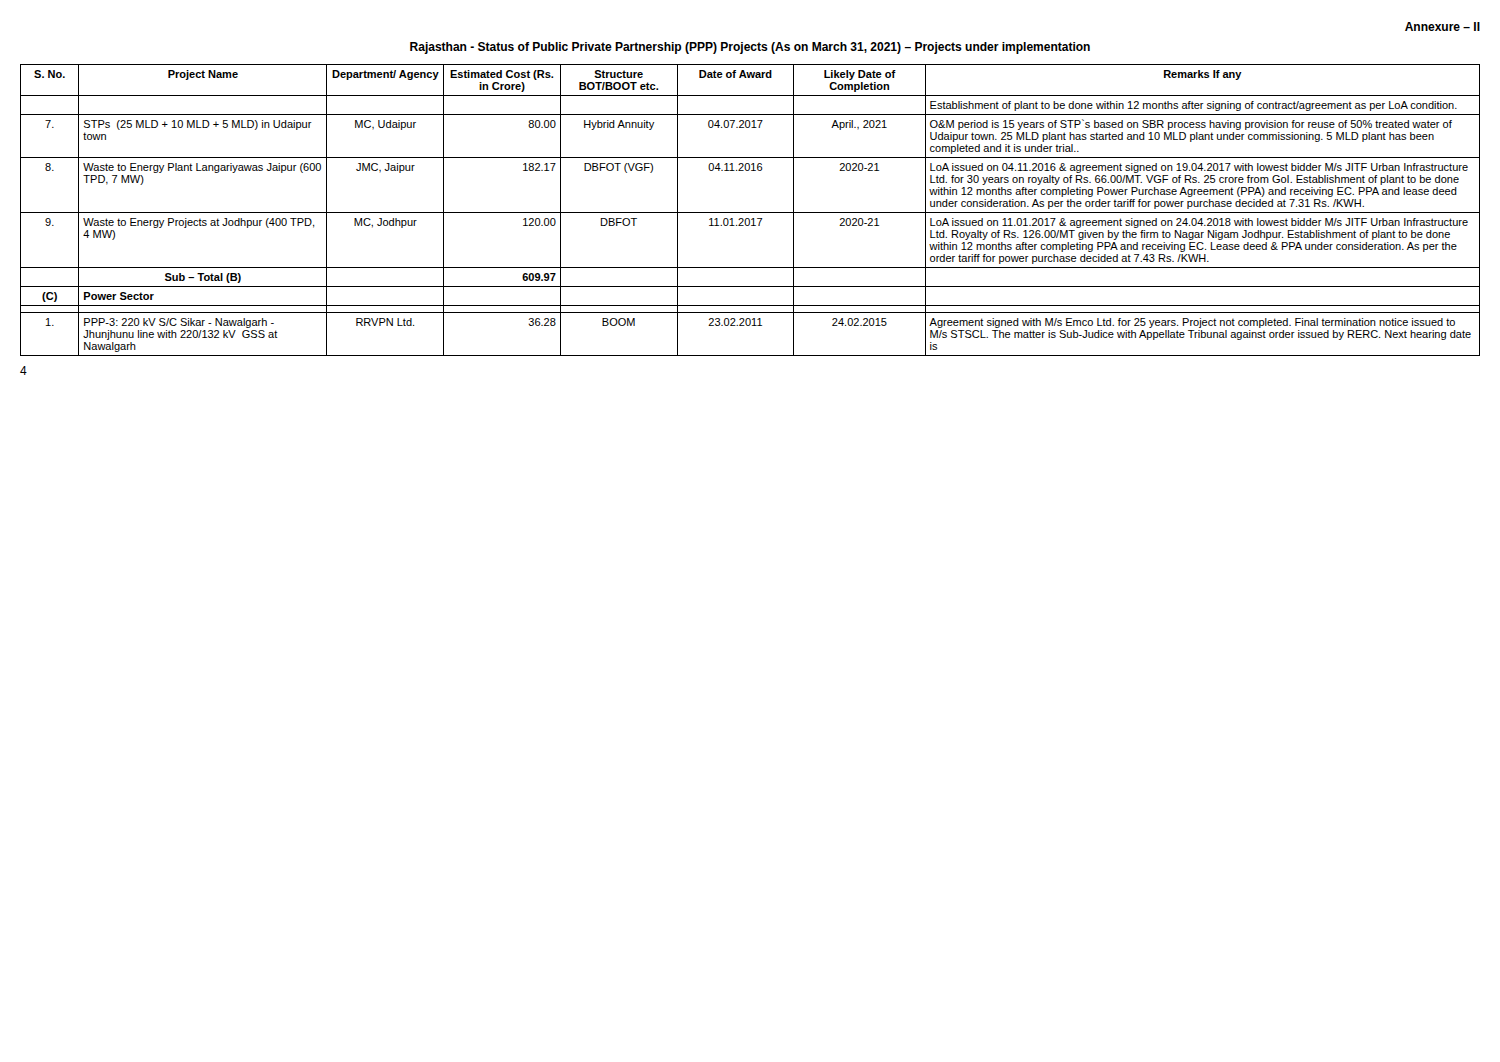Annexure – II
Rajasthan - Status of Public Private Partnership (PPP) Projects (As on March 31, 2021) – Projects under implementation
| S. No. | Project Name | Department/ Agency | Estimated Cost (Rs. in Crore) | Structure BOT/BOOT etc. | Date of Award | Likely Date of Completion | Remarks If any |
| --- | --- | --- | --- | --- | --- | --- | --- |
| | | | | | | | Establishment of plant to be done within 12 months after signing of contract/agreement as per LoA condition. |
| 7. | STPs (25 MLD + 10 MLD + 5 MLD) in Udaipur town | MC, Udaipur | 80.00 | Hybrid Annuity | 04.07.2017 | April., 2021 | O&M period is 15 years of STP`s based on SBR process having provision for reuse of 50% treated water of Udaipur town. 25 MLD plant has started and 10 MLD plant under commissioning. 5 MLD plant has been completed and it is under trial.. |
| 8. | Waste to Energy Plant Langariyawas Jaipur (600 TPD, 7 MW) | JMC, Jaipur | 182.17 | DBFOT (VGF) | 04.11.2016 | 2020-21 | LoA issued on 04.11.2016 & agreement signed on 19.04.2017 with lowest bidder M/s JITF Urban Infrastructure Ltd. for 30 years on royalty of Rs. 66.00/MT. VGF of Rs. 25 crore from GoI. Establishment of plant to be done within 12 months after completing Power Purchase Agreement (PPA) and receiving EC. PPA and lease deed under consideration. As per the order tariff for power purchase decided at 7.31 Rs. /KWH. |
| 9. | Waste to Energy Projects at Jodhpur (400 TPD, 4 MW) | MC, Jodhpur | 120.00 | DBFOT | 11.01.2017 | 2020-21 | LoA issued on 11.01.2017 & agreement signed on 24.04.2018 with lowest bidder M/s JITF Urban Infrastructure Ltd. Royalty of Rs. 126.00/MT given by the firm to Nagar Nigam Jodhpur. Establishment of plant to be done within 12 months after completing PPA and receiving EC. Lease deed & PPA under consideration. As per the order tariff for power purchase decided at 7.43 Rs. /KWH. |
| | Sub – Total (B) | | 609.97 | | | | |
| (C) | Power Sector | | | | | | |
| 1. | PPP-3: 220 kV S/C Sikar - Nawalgarh - Jhunjhunu line with 220/132 kV GSS at Nawalgarh | RRVPN Ltd. | 36.28 | BOOM | 23.02.2011 | 24.02.2015 | Agreement signed with M/s Emco Ltd. for 25 years. Project not completed. Final termination notice issued to M/s STSCL. The matter is Sub-Judice with Appellate Tribunal against order issued by RERC. Next hearing date is |
4